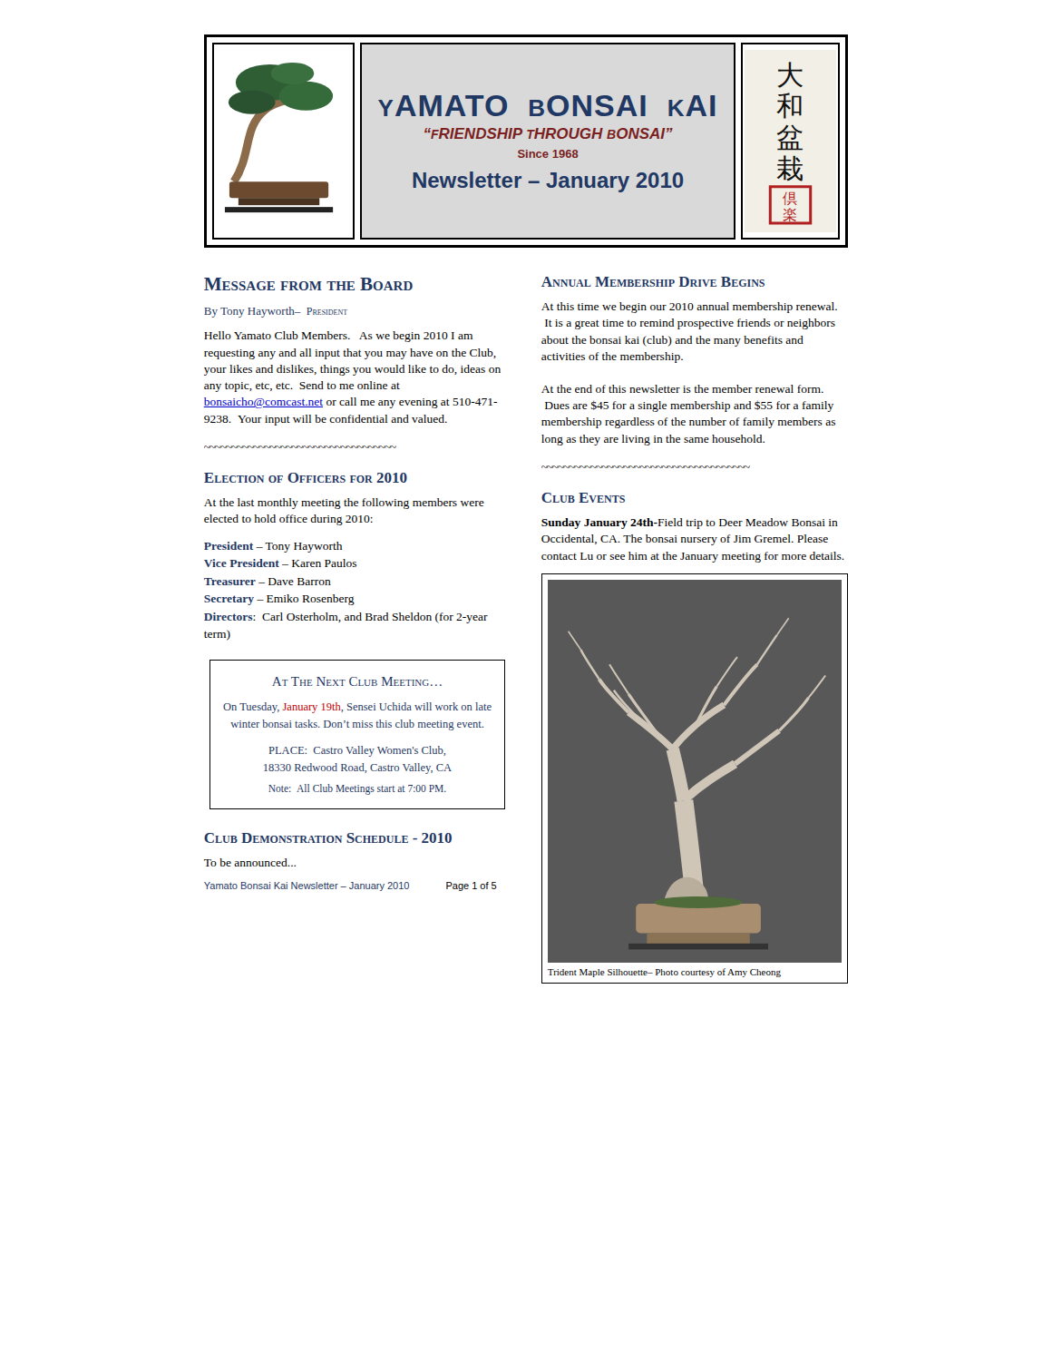YAMATO BONSAI KAI
“FRIENDSHIP THROUGH BONSAI”
Since 1968
Newsletter – January 2010
Message from the Board
By Tony Hayworth– President
Hello Yamato Club Members. As we begin 2010 I am requesting any and all input that you may have on the Club, your likes and dislikes, things you would like to do, ideas on any topic, etc, etc. Send to me online at bonsaicho@comcast.net or call me any evening at 510-471-9238. Your input will be confidential and valued.
~~~~~~~~~~~~~~~~~~~~~~~~~~~~~~~~~~~
Election of Officers for 2010
At the last monthly meeting the following members were elected to hold office during 2010:
President – Tony Hayworth
Vice President – Karen Paulos
Treasurer – Dave Barron
Secretary – Emiko Rosenberg
Directors: Carl Osterholm, and Brad Sheldon (for 2-year term)
At The Next Club Meeting…
On Tuesday, January 19th, Sensei Uchida will work on late winter bonsai tasks. Don’t miss this club meeting event.
PLACE: Castro Valley Women's Club,
18330 Redwood Road, Castro Valley, CA
Note: All Club Meetings start at 7:00 PM.
Club Demonstration Schedule - 2010
To be announced...
Yamato Bonsai Kai Newsletter – January 2010 Page 1 of 5
Annual Membership Drive Begins
At this time we begin our 2010 annual membership renewal. It is a great time to remind prospective friends or neighbors about the bonsai kai (club) and the many benefits and activities of the membership.
At the end of this newsletter is the member renewal form. Dues are $45 for a single membership and $55 for a family membership regardless of the number of family members as long as they are living in the same household.
~~~~~~~~~~~~~~~~~~~~~~~~~~~~~~~~~~~~~~
Club Events
Sunday January 24th-Field trip to Deer Meadow Bonsai in Occidental, CA. The bonsai nursery of Jim Gremel. Please contact Lu or see him at the January meeting for more details.
Trident Maple Silhouette– Photo courtesy of Amy Cheong